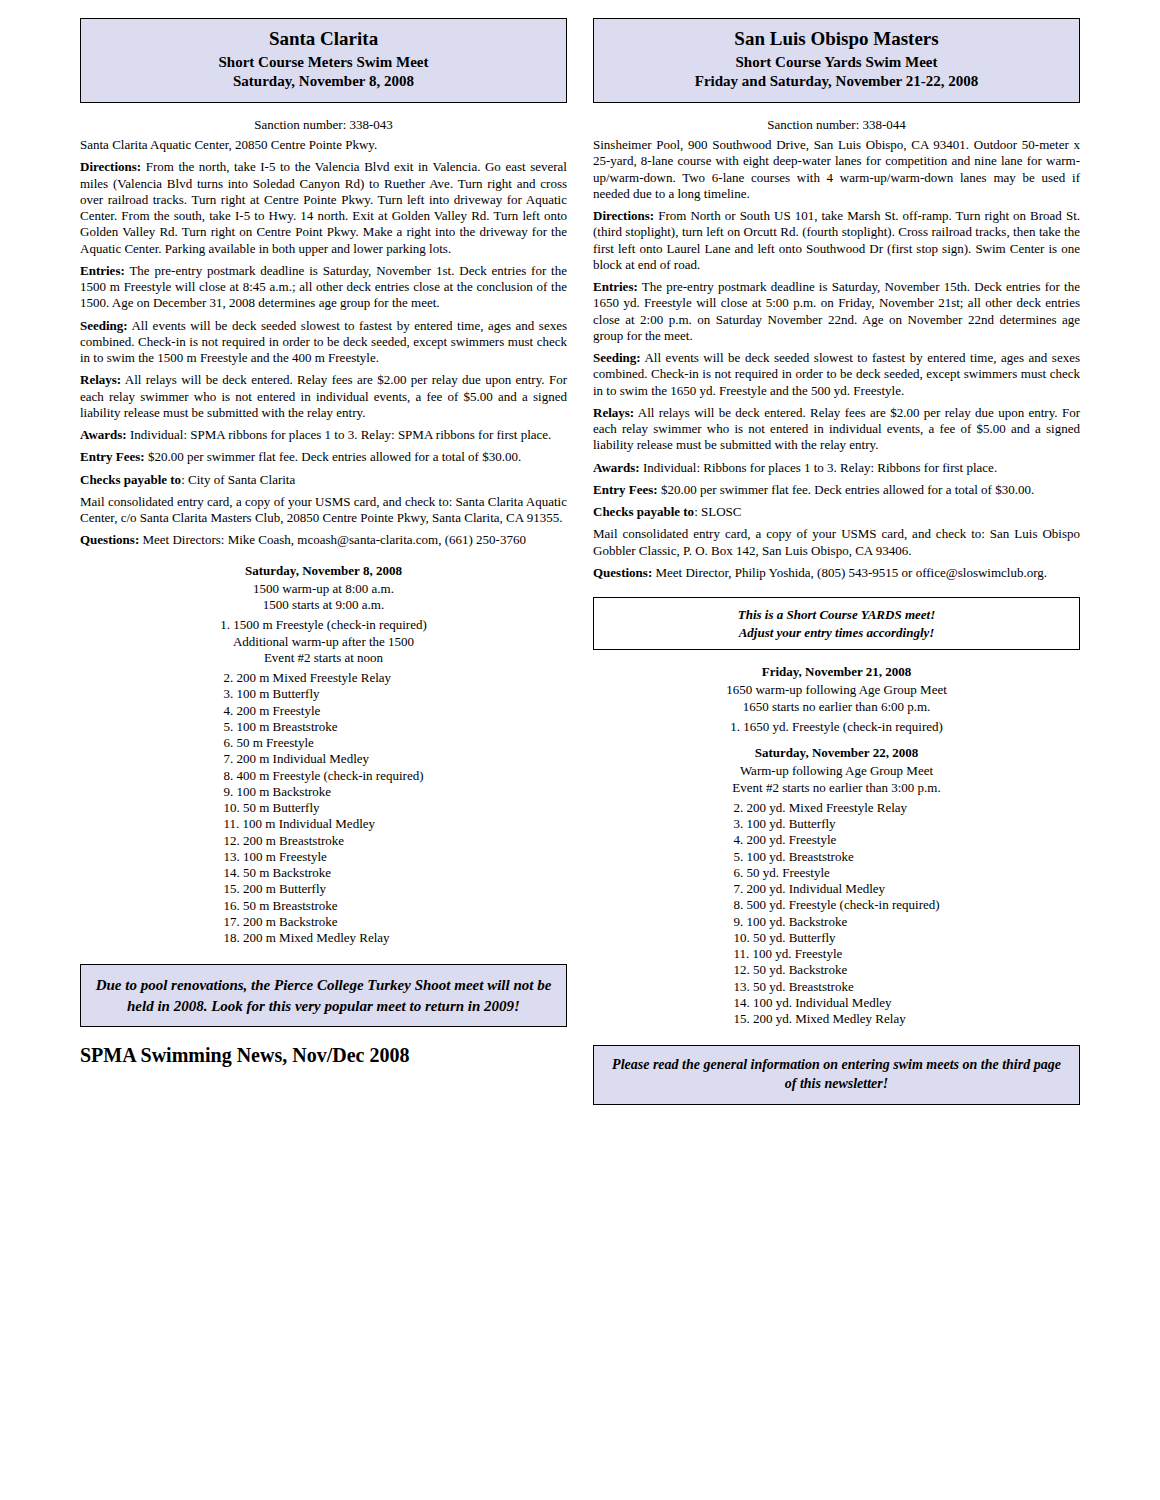Santa Clarita
Short Course Meters Swim Meet
Saturday, November 8, 2008
Sanction number: 338-043
Santa Clarita Aquatic Center, 20850 Centre Pointe Pkwy.
Directions: From the north, take I-5 to the Valencia Blvd exit in Valencia. Go east several miles (Valencia Blvd turns into Soledad Canyon Rd) to Ruether Ave. Turn right and cross over railroad tracks. Turn right at Centre Pointe Pkwy. Turn left into driveway for Aquatic Center. From the south, take I-5 to Hwy. 14 north. Exit at Golden Valley Rd. Turn left onto Golden Valley Rd. Turn right on Centre Point Pkwy. Make a right into the driveway for the Aquatic Center. Parking available in both upper and lower parking lots.
Entries: The pre-entry postmark deadline is Saturday, November 1st. Deck entries for the 1500 m Freestyle will close at 8:45 a.m.; all other deck entries close at the conclusion of the 1500. Age on December 31, 2008 determines age group for the meet.
Seeding: All events will be deck seeded slowest to fastest by entered time, ages and sexes combined. Check-in is not required in order to be deck seeded, except swimmers must check in to swim the 1500 m Freestyle and the 400 m Freestyle.
Relays: All relays will be deck entered. Relay fees are $2.00 per relay due upon entry. For each relay swimmer who is not entered in individual events, a fee of $5.00 and a signed liability release must be submitted with the relay entry.
Awards: Individual: SPMA ribbons for places 1 to 3. Relay: SPMA ribbons for first place.
Entry Fees: $20.00 per swimmer flat fee. Deck entries allowed for a total of $30.00.
Checks payable to: City of Santa Clarita
Mail consolidated entry card, a copy of your USMS card, and check to: Santa Clarita Aquatic Center, c/o Santa Clarita Masters Club, 20850 Centre Pointe Pkwy, Santa Clarita, CA 91355.
Questions: Meet Directors: Mike Coash, mcoash@santa-clarita.com, (661) 250-3760
Saturday, November 8, 2008
1500 warm-up at 8:00 a.m.
1500 starts at 9:00 a.m.
1. 1500 m Freestyle (check-in required)
Additional warm-up after the 1500
Event #2 starts at noon
2. 200 m Mixed Freestyle Relay
3. 100 m Butterfly
4. 200 m Freestyle
5. 100 m Breaststroke
6. 50 m Freestyle
7. 200 m Individual Medley
8. 400 m Freestyle (check-in required)
9. 100 m Backstroke
10. 50 m Butterfly
11. 100 m Individual Medley
12. 200 m Breaststroke
13. 100 m Freestyle
14. 50 m Backstroke
15. 200 m Butterfly
16. 50 m Breaststroke
17. 200 m Backstroke
18. 200 m Mixed Medley Relay
Due to pool renovations, the Pierce College Turkey Shoot meet will not be held in 2008. Look for this very popular meet to return in 2009!
SPMA Swimming News, Nov/Dec 2008
San Luis Obispo Masters
Short Course Yards Swim Meet
Friday and Saturday, November 21-22, 2008
Sanction number: 338-044
Sinsheimer Pool, 900 Southwood Drive, San Luis Obispo, CA 93401. Outdoor 50-meter x 25-yard, 8-lane course with eight deep-water lanes for competition and nine lane for warm-up/warm-down. Two 6-lane courses with 4 warm-up/warm-down lanes may be used if needed due to a long timeline.
Directions: From North or South US 101, take Marsh St. off-ramp. Turn right on Broad St. (third stoplight), turn left on Orcutt Rd. (fourth stoplight). Cross railroad tracks, then take the first left onto Laurel Lane and left onto Southwood Dr (first stop sign). Swim Center is one block at end of road.
Entries: The pre-entry postmark deadline is Saturday, November 15th. Deck entries for the 1650 yd. Freestyle will close at 5:00 p.m. on Friday, November 21st; all other deck entries close at 2:00 p.m. on Saturday November 22nd. Age on November 22nd determines age group for the meet.
Seeding: All events will be deck seeded slowest to fastest by entered time, ages and sexes combined. Check-in is not required in order to be deck seeded, except swimmers must check in to swim the 1650 yd. Freestyle and the 500 yd. Freestyle.
Relays: All relays will be deck entered. Relay fees are $2.00 per relay due upon entry. For each relay swimmer who is not entered in individual events, a fee of $5.00 and a signed liability release must be submitted with the relay entry.
Awards: Individual: Ribbons for places 1 to 3. Relay: Ribbons for first place.
Entry Fees: $20.00 per swimmer flat fee. Deck entries allowed for a total of $30.00.
Checks payable to: SLOSC
Mail consolidated entry card, a copy of your USMS card, and check to: San Luis Obispo Gobbler Classic, P. O. Box 142, San Luis Obispo, CA 93406.
Questions: Meet Director, Philip Yoshida, (805) 543-9515 or office@sloswimclub.org.
This is a Short Course YARDS meet!
Adjust your entry times accordingly!
Friday, November 21, 2008
1650 warm-up following Age Group Meet
1650 starts no earlier than 6:00 p.m.
1. 1650 yd. Freestyle (check-in required)
Saturday, November 22, 2008
Warm-up following Age Group Meet
Event #2 starts no earlier than 3:00 p.m.
2. 200 yd. Mixed Freestyle Relay
3. 100 yd. Butterfly
4. 200 yd. Freestyle
5. 100 yd. Breaststroke
6. 50 yd. Freestyle
7. 200 yd. Individual Medley
8. 500 yd. Freestyle (check-in required)
9. 100 yd. Backstroke
10. 50 yd. Butterfly
11. 100 yd. Freestyle
12. 50 yd. Backstroke
13. 50 yd. Breaststroke
14. 100 yd. Individual Medley
15. 200 yd. Mixed Medley Relay
Please read the general information on entering swim meets on the third page of this newsletter!